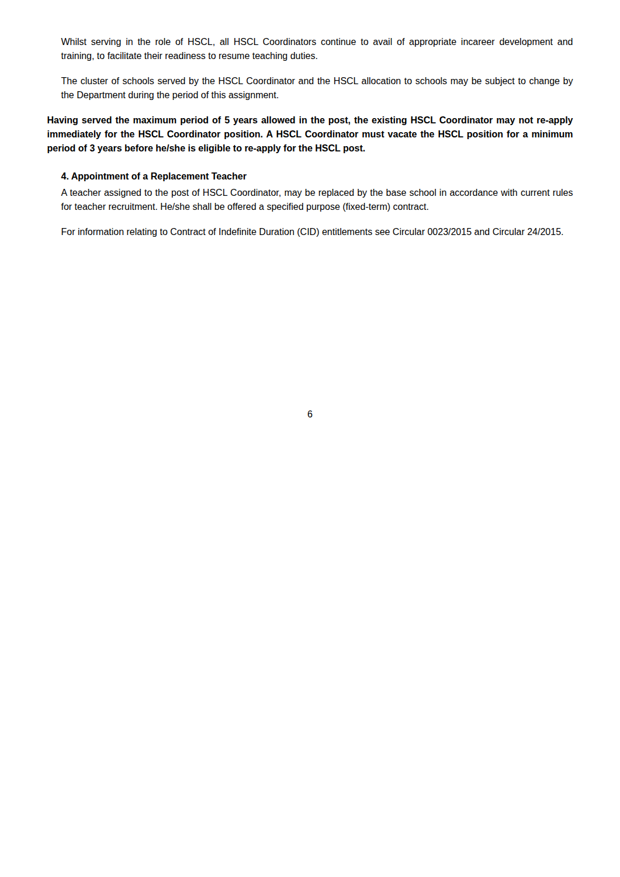Whilst serving in the role of HSCL, all HSCL Coordinators continue to avail of appropriate incareer development and training, to facilitate their readiness to resume teaching duties.
The cluster of schools served by the HSCL Coordinator and the HSCL allocation to schools may be subject to change by the Department during the period of this assignment.
Having served the maximum period of 5 years allowed in the post, the existing HSCL Coordinator may not re-apply immediately for the HSCL Coordinator position. A HSCL Coordinator must vacate the HSCL position for a minimum period of 3 years before he/she is eligible to re-apply for the HSCL post.
4. Appointment of a Replacement Teacher
A teacher assigned to the post of HSCL Coordinator, may be replaced by the base school in accordance with current rules for teacher recruitment. He/she shall be offered a specified purpose (fixed-term) contract.
For information relating to Contract of Indefinite Duration (CID) entitlements see Circular 0023/2015 and Circular 24/2015.
6